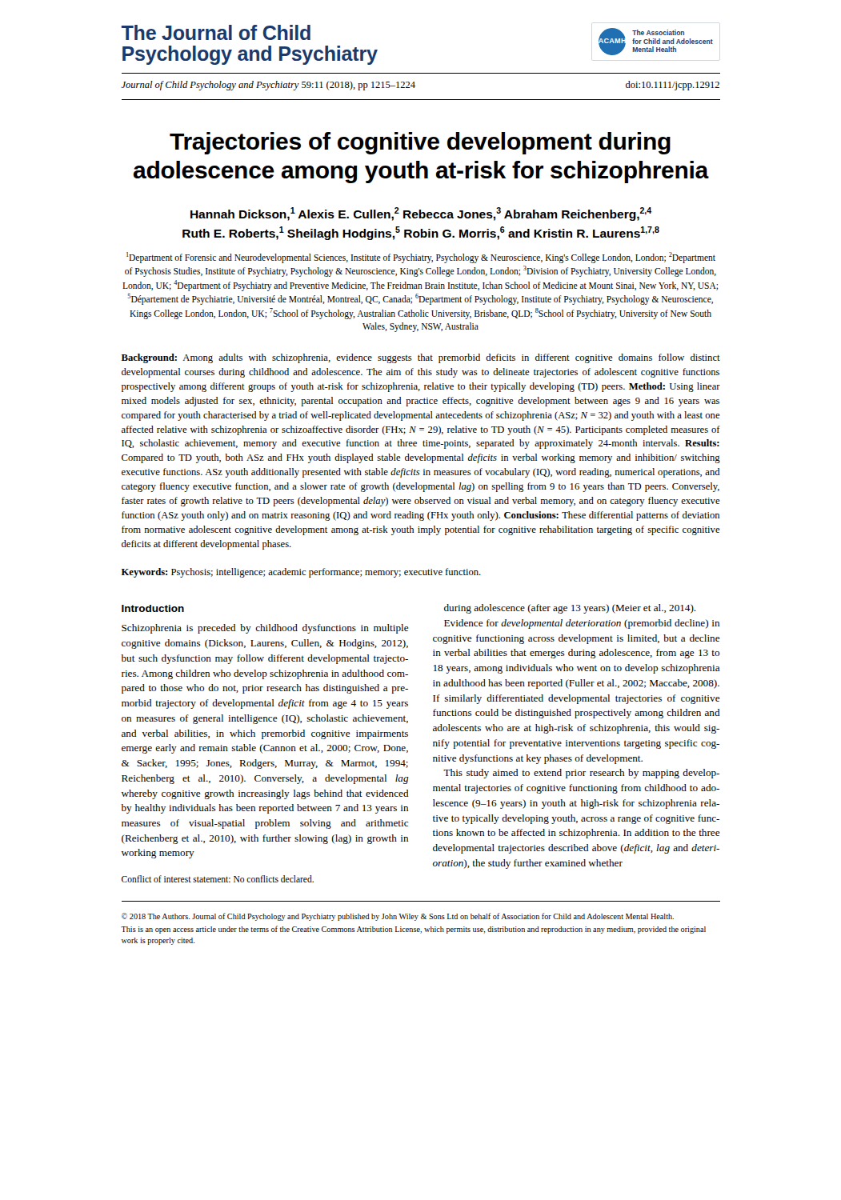The Journal of Child Psychology and Psychiatry
ACAMH
The Association
for Child and Adolescent
Mental Health
Journal of Child Psychology and Psychiatry 59:11 (2018), pp 1215–1224
doi:10.1111/jcpp.12912
Trajectories of cognitive development during
adolescence among youth at-risk for schizophrenia
Hannah Dickson,1 Alexis E. Cullen,2 Rebecca Jones,3 Abraham Reichenberg,2,4
Ruth E. Roberts,1 Sheilagh Hodgins,5 Robin G. Morris,6 and Kristin R. Laurens1,7,8
1Department of Forensic and Neurodevelopmental Sciences, Institute of Psychiatry, Psychology & Neuroscience, King's College London, London; 2Department of Psychosis Studies, Institute of Psychiatry, Psychology & Neuroscience, King's College London, London; 3Division of Psychiatry, University College London, London, UK; 4Department of Psychiatry and Preventive Medicine, The Freidman Brain Institute, Ichan School of Medicine at Mount Sinai, New York, NY, USA; 5Département de Psychiatrie, Université de Montréal, Montreal, QC, Canada; 6Department of Psychology, Institute of Psychiatry, Psychology & Neuroscience, Kings College London, London, UK; 7School of Psychology, Australian Catholic University, Brisbane, QLD; 8School of Psychiatry, University of New South Wales, Sydney, NSW, Australia
Background: Among adults with schizophrenia, evidence suggests that premorbid deficits in different cognitive domains follow distinct developmental courses during childhood and adolescence. The aim of this study was to delineate trajectories of adolescent cognitive functions prospectively among different groups of youth at-risk for schizophrenia, relative to their typically developing (TD) peers. Method: Using linear mixed models adjusted for sex, ethnicity, parental occupation and practice effects, cognitive development between ages 9 and 16 years was compared for youth characterised by a triad of well-replicated developmental antecedents of schizophrenia (ASz; N = 32) and youth with a least one affected relative with schizophrenia or schizoaffective disorder (FHx; N = 29), relative to TD youth (N = 45). Participants completed measures of IQ, scholastic achievement, memory and executive function at three time-points, separated by approximately 24-month intervals. Results: Compared to TD youth, both ASz and FHx youth displayed stable developmental deficits in verbal working memory and inhibition/ switching executive functions. ASz youth additionally presented with stable deficits in measures of vocabulary (IQ), word reading, numerical operations, and category fluency executive function, and a slower rate of growth (developmental lag) on spelling from 9 to 16 years than TD peers. Conversely, faster rates of growth relative to TD peers (developmental delay) were observed on visual and verbal memory, and on category fluency executive function (ASz youth only) and on matrix reasoning (IQ) and word reading (FHx youth only). Conclusions: These differential patterns of deviation from normative adolescent cognitive development among at-risk youth imply potential for cognitive rehabilitation targeting of specific cognitive deficits at different developmental phases.
Keywords: Psychosis; intelligence; academic performance; memory; executive function.
Introduction
Schizophrenia is preceded by childhood dysfunctions in multiple cognitive domains (Dickson, Laurens, Cullen, & Hodgins, 2012), but such dysfunction may follow different developmental trajectories. Among children who develop schizophrenia in adulthood compared to those who do not, prior research has distinguished a premorbid trajectory of developmental deficit from age 4 to 15 years on measures of general intelligence (IQ), scholastic achievement, and verbal abilities, in which premorbid cognitive impairments emerge early and remain stable (Cannon et al., 2000; Crow, Done, & Sacker, 1995; Jones, Rodgers, Murray, & Marmot, 1994; Reichenberg et al., 2010). Conversely, a developmental lag whereby cognitive growth increasingly lags behind that evidenced by healthy individuals has been reported between 7 and 13 years in measures of visual-spatial problem solving and arithmetic (Reichenberg et al., 2010), with further slowing (lag) in growth in working memory
during adolescence (after age 13 years) (Meier et al., 2014).
Evidence for developmental deterioration (premorbid decline) in cognitive functioning across development is limited, but a decline in verbal abilities that emerges during adolescence, from age 13 to 18 years, among individuals who went on to develop schizophrenia in adulthood has been reported (Fuller et al., 2002; Maccabe, 2008). If similarly differentiated developmental trajectories of cognitive functions could be distinguished prospectively among children and adolescents who are at high-risk of schizophrenia, this would signify potential for preventative interventions targeting specific cognitive dysfunctions at key phases of development.
This study aimed to extend prior research by mapping developmental trajectories of cognitive functioning from childhood to adolescence (9–16 years) in youth at high-risk for schizophrenia relative to typically developing youth, across a range of cognitive functions known to be affected in schizophrenia. In addition to the three developmental trajectories described above (deficit, lag and deterioration), the study further examined whether
Conflict of interest statement: No conflicts declared.
© 2018 The Authors. Journal of Child Psychology and Psychiatry published by John Wiley & Sons Ltd on behalf of Association for Child and Adolescent Mental Health.
This is an open access article under the terms of the Creative Commons Attribution License, which permits use, distribution and reproduction in any medium, provided the original work is properly cited.